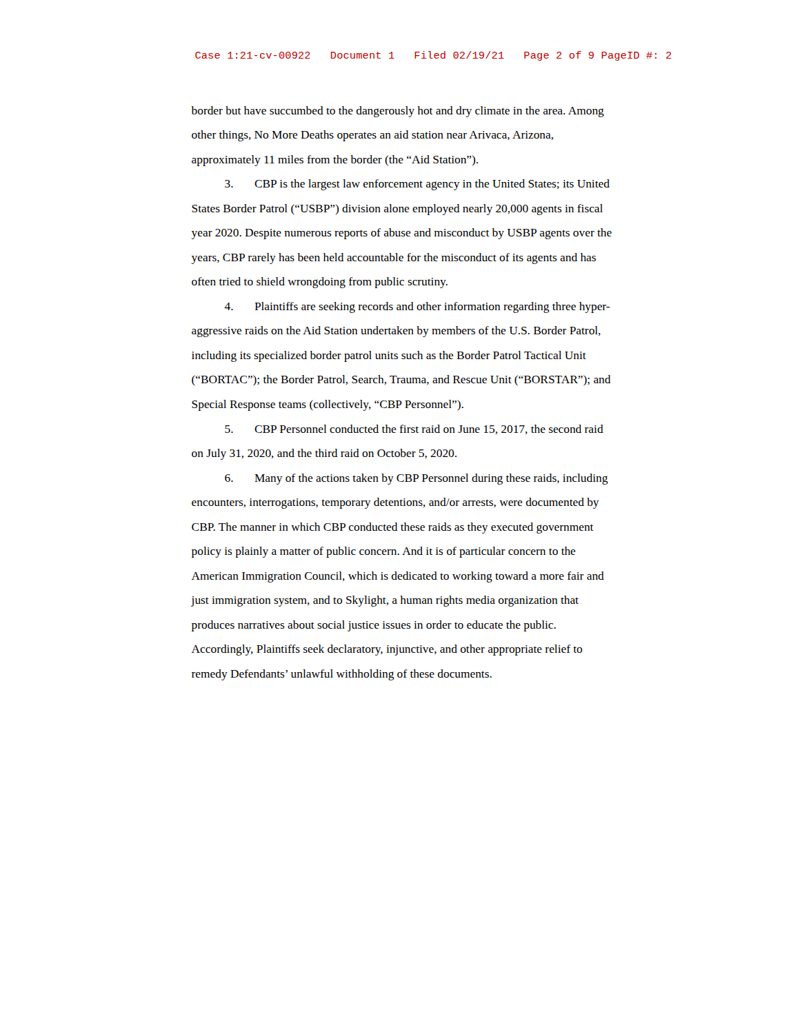Case 1:21-cv-00922 Document 1 Filed 02/19/21 Page 2 of 9 PageID #: 2
border but have succumbed to the dangerously hot and dry climate in the area. Among other things, No More Deaths operates an aid station near Arivaca, Arizona, approximately 11 miles from the border (the “Aid Station”).
3. CBP is the largest law enforcement agency in the United States; its United States Border Patrol (“USBP”) division alone employed nearly 20,000 agents in fiscal year 2020. Despite numerous reports of abuse and misconduct by USBP agents over the years, CBP rarely has been held accountable for the misconduct of its agents and has often tried to shield wrongdoing from public scrutiny.
4. Plaintiffs are seeking records and other information regarding three hyper-aggressive raids on the Aid Station undertaken by members of the U.S. Border Patrol, including its specialized border patrol units such as the Border Patrol Tactical Unit (“BORTAC”); the Border Patrol, Search, Trauma, and Rescue Unit (“BORSTAR”); and Special Response teams (collectively, “CBP Personnel”).
5. CBP Personnel conducted the first raid on June 15, 2017, the second raid on July 31, 2020, and the third raid on October 5, 2020.
6. Many of the actions taken by CBP Personnel during these raids, including encounters, interrogations, temporary detentions, and/or arrests, were documented by CBP. The manner in which CBP conducted these raids as they executed government policy is plainly a matter of public concern. And it is of particular concern to the American Immigration Council, which is dedicated to working toward a more fair and just immigration system, and to Skylight, a human rights media organization that produces narratives about social justice issues in order to educate the public. Accordingly, Plaintiffs seek declaratory, injunctive, and other appropriate relief to remedy Defendants’ unlawful withholding of these documents.